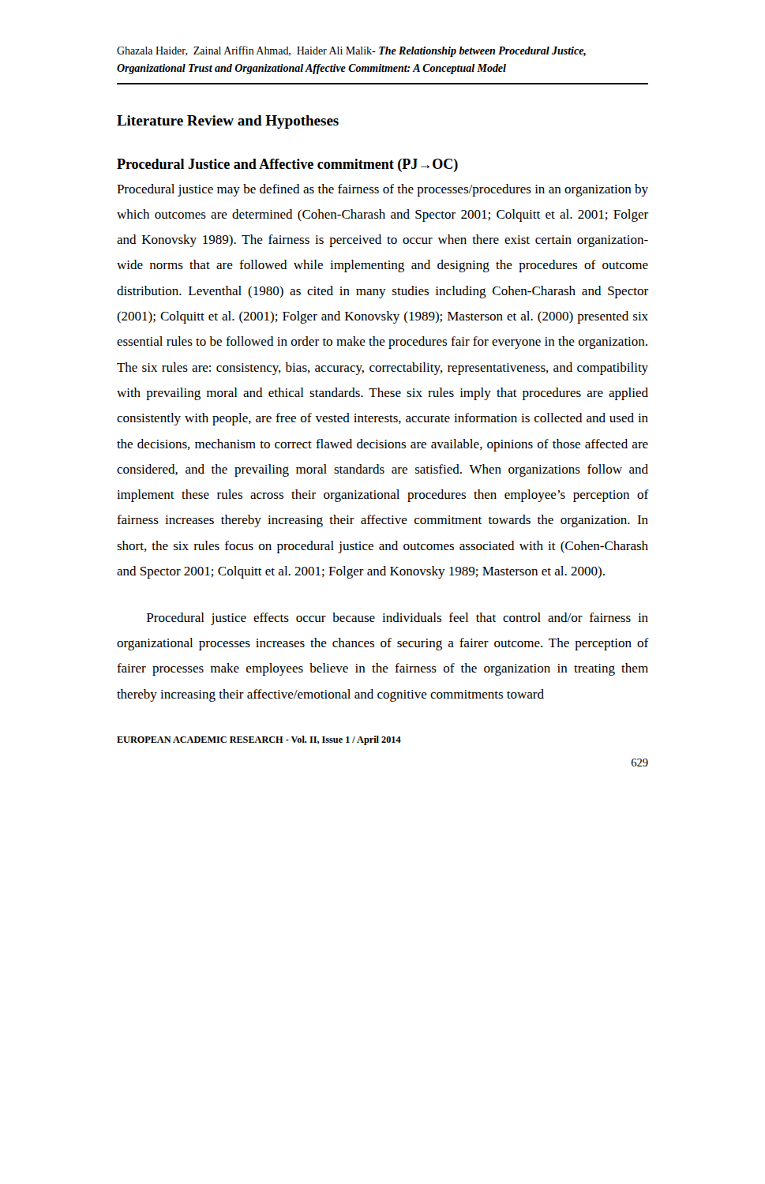Ghazala Haider, Zainal Ariffin Ahmad, Haider Ali Malik- The Relationship between Procedural Justice, Organizational Trust and Organizational Affective Commitment: A Conceptual Model
Literature Review and Hypotheses
Procedural Justice and Affective commitment (PJ→OC)
Procedural justice may be defined as the fairness of the processes/procedures in an organization by which outcomes are determined (Cohen-Charash and Spector 2001; Colquitt et al. 2001; Folger and Konovsky 1989). The fairness is perceived to occur when there exist certain organization-wide norms that are followed while implementing and designing the procedures of outcome distribution. Leventhal (1980) as cited in many studies including Cohen-Charash and Spector (2001); Colquitt et al. (2001); Folger and Konovsky (1989); Masterson et al. (2000) presented six essential rules to be followed in order to make the procedures fair for everyone in the organization. The six rules are: consistency, bias, accuracy, correctability, representativeness, and compatibility with prevailing moral and ethical standards. These six rules imply that procedures are applied consistently with people, are free of vested interests, accurate information is collected and used in the decisions, mechanism to correct flawed decisions are available, opinions of those affected are considered, and the prevailing moral standards are satisfied. When organizations follow and implement these rules across their organizational procedures then employee’s perception of fairness increases thereby increasing their affective commitment towards the organization. In short, the six rules focus on procedural justice and outcomes associated with it (Cohen-Charash and Spector 2001; Colquitt et al. 2001; Folger and Konovsky 1989; Masterson et al. 2000).
Procedural justice effects occur because individuals feel that control and/or fairness in organizational processes increases the chances of securing a fairer outcome. The perception of fairer processes make employees believe in the fairness of the organization in treating them thereby increasing their affective/emotional and cognitive commitments toward
EUROPEAN ACADEMIC RESEARCH - Vol. II, Issue 1 / April 2014
629